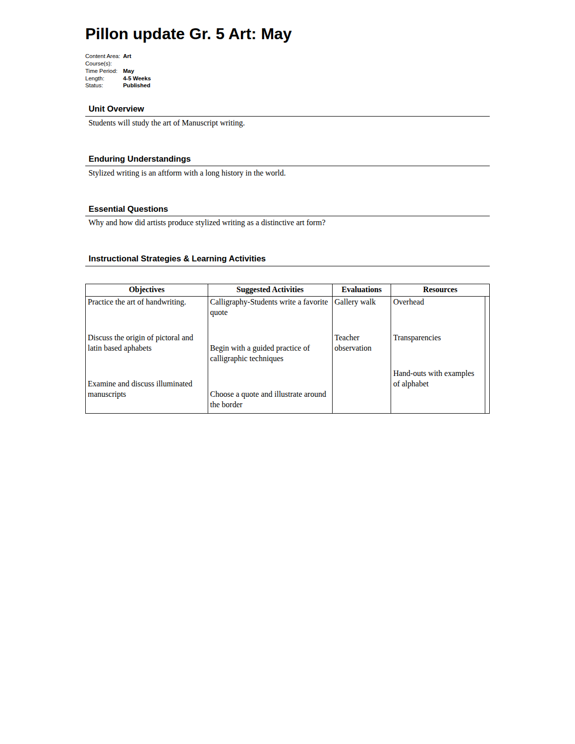Pillon update Gr. 5 Art: May
| Content Area: | Art |
| Course(s): | |
| Time Period: | May |
| Length: | 4-5 Weeks |
| Status: | Published |
Unit Overview
Students will study the art of Manuscript writing.
Enduring Understandings
Stylized writing is an aftform with a long history in the world.
Essential Questions
Why and how did artists produce stylized writing as a distinctive art form?
Instructional Strategies & Learning Activities
| Objectives | Suggested Activities | Evaluations | Resources |
| --- | --- | --- | --- |
| Practice the art of handwriting. Discuss the origin of pictoral and latin based aphabets Examine and discuss illuminated manuscripts | Calligraphy-Students write a favorite quote Begin with a guided practice of calligraphic techniques Choose a quote and illustrate around the border | Gallery walk Teacher observation | Overhead Transparencies Hand-outs with examples of alphabet | |